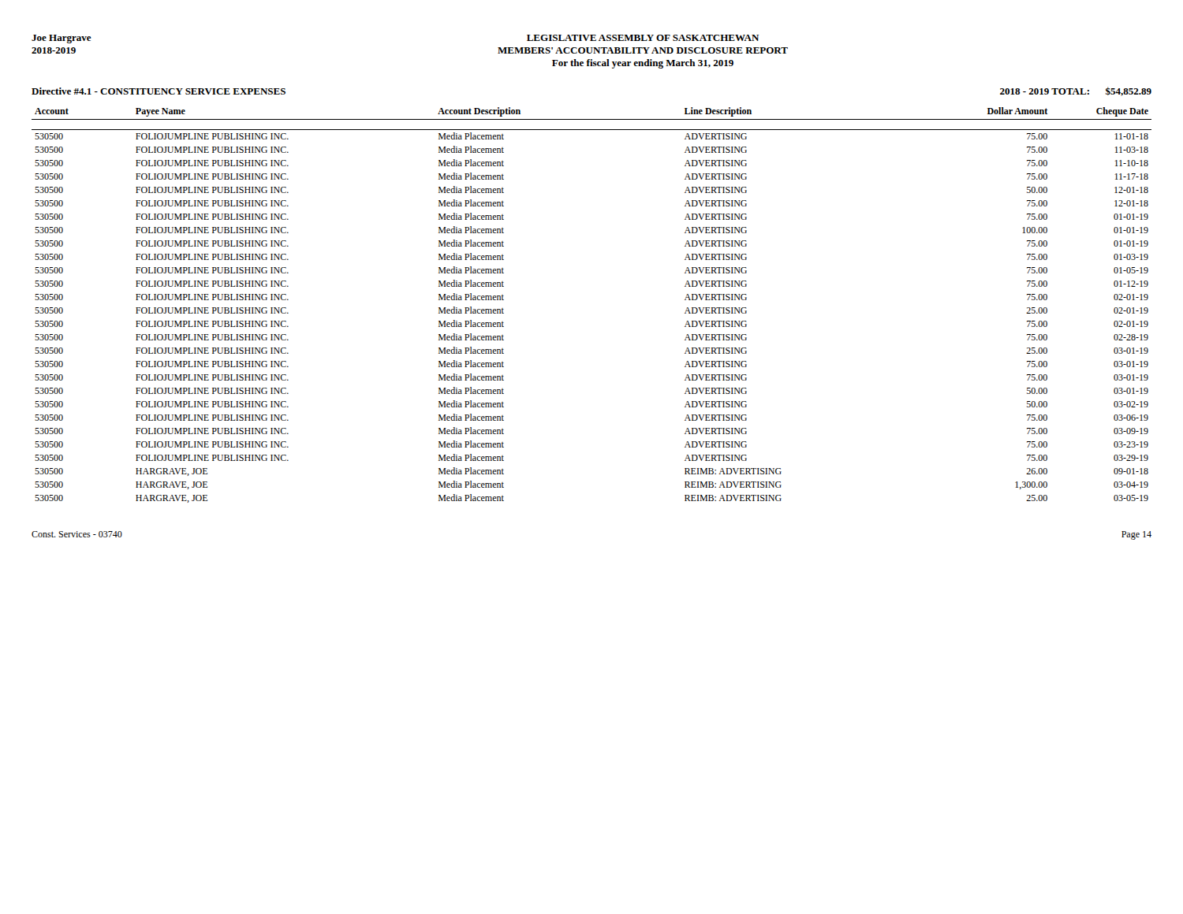Joe Hargrave
2018-2019
LEGISLATIVE ASSEMBLY OF SASKATCHEWAN
MEMBERS' ACCOUNTABILITY AND DISCLOSURE REPORT
For the fiscal year ending March 31, 2019
Directive #4.1 - CONSTITUENCY SERVICE EXPENSES
2018 - 2019 TOTAL: $54,852.89
| Account | Payee Name | Account Description | Line Description | Dollar Amount | Cheque Date |
| --- | --- | --- | --- | --- | --- |
| 530500 | FOLIOJUMPLINE PUBLISHING INC. | Media Placement | ADVERTISING | 75.00 | 11-01-18 |
| 530500 | FOLIOJUMPLINE PUBLISHING INC. | Media Placement | ADVERTISING | 75.00 | 11-03-18 |
| 530500 | FOLIOJUMPLINE PUBLISHING INC. | Media Placement | ADVERTISING | 75.00 | 11-10-18 |
| 530500 | FOLIOJUMPLINE PUBLISHING INC. | Media Placement | ADVERTISING | 75.00 | 11-17-18 |
| 530500 | FOLIOJUMPLINE PUBLISHING INC. | Media Placement | ADVERTISING | 50.00 | 12-01-18 |
| 530500 | FOLIOJUMPLINE PUBLISHING INC. | Media Placement | ADVERTISING | 75.00 | 12-01-18 |
| 530500 | FOLIOJUMPLINE PUBLISHING INC. | Media Placement | ADVERTISING | 75.00 | 01-01-19 |
| 530500 | FOLIOJUMPLINE PUBLISHING INC. | Media Placement | ADVERTISING | 100.00 | 01-01-19 |
| 530500 | FOLIOJUMPLINE PUBLISHING INC. | Media Placement | ADVERTISING | 75.00 | 01-01-19 |
| 530500 | FOLIOJUMPLINE PUBLISHING INC. | Media Placement | ADVERTISING | 75.00 | 01-03-19 |
| 530500 | FOLIOJUMPLINE PUBLISHING INC. | Media Placement | ADVERTISING | 75.00 | 01-05-19 |
| 530500 | FOLIOJUMPLINE PUBLISHING INC. | Media Placement | ADVERTISING | 75.00 | 01-12-19 |
| 530500 | FOLIOJUMPLINE PUBLISHING INC. | Media Placement | ADVERTISING | 75.00 | 02-01-19 |
| 530500 | FOLIOJUMPLINE PUBLISHING INC. | Media Placement | ADVERTISING | 25.00 | 02-01-19 |
| 530500 | FOLIOJUMPLINE PUBLISHING INC. | Media Placement | ADVERTISING | 75.00 | 02-01-19 |
| 530500 | FOLIOJUMPLINE PUBLISHING INC. | Media Placement | ADVERTISING | 75.00 | 02-28-19 |
| 530500 | FOLIOJUMPLINE PUBLISHING INC. | Media Placement | ADVERTISING | 25.00 | 03-01-19 |
| 530500 | FOLIOJUMPLINE PUBLISHING INC. | Media Placement | ADVERTISING | 75.00 | 03-01-19 |
| 530500 | FOLIOJUMPLINE PUBLISHING INC. | Media Placement | ADVERTISING | 75.00 | 03-01-19 |
| 530500 | FOLIOJUMPLINE PUBLISHING INC. | Media Placement | ADVERTISING | 50.00 | 03-01-19 |
| 530500 | FOLIOJUMPLINE PUBLISHING INC. | Media Placement | ADVERTISING | 50.00 | 03-02-19 |
| 530500 | FOLIOJUMPLINE PUBLISHING INC. | Media Placement | ADVERTISING | 75.00 | 03-06-19 |
| 530500 | FOLIOJUMPLINE PUBLISHING INC. | Media Placement | ADVERTISING | 75.00 | 03-09-19 |
| 530500 | FOLIOJUMPLINE PUBLISHING INC. | Media Placement | ADVERTISING | 75.00 | 03-23-19 |
| 530500 | FOLIOJUMPLINE PUBLISHING INC. | Media Placement | ADVERTISING | 75.00 | 03-29-19 |
| 530500 | HARGRAVE, JOE | Media Placement | REIMB: ADVERTISING | 26.00 | 09-01-18 |
| 530500 | HARGRAVE, JOE | Media Placement | REIMB: ADVERTISING | 1,300.00 | 03-04-19 |
| 530500 | HARGRAVE, JOE | Media Placement | REIMB: ADVERTISING | 25.00 | 03-05-19 |
Const. Services - 03740
Page 14